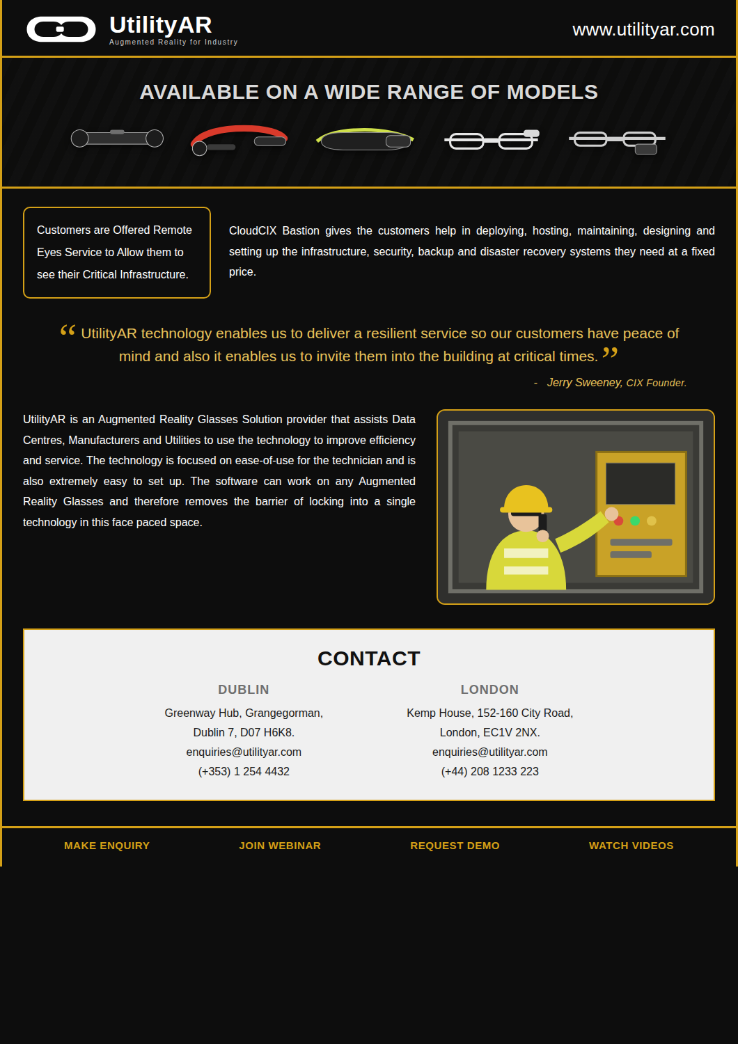UtilityAR Augmented Reality for Industry
www.utilityar.com
AVAILABLE ON A WIDE RANGE OF MODELS
Customers are Offered Remote Eyes Service to Allow them to see their Critical Infrastructure.
CloudCIX Bastion gives the customers help in deploying, hosting, maintaining, designing and setting up the infrastructure, security, backup and disaster recovery systems they need at a fixed price.
“UtilityAR technology enables us to deliver a resilient service so our customers have peace of mind and also it enables us to invite them into the building at critical times.”
-Jerry Sweeney, CIX Founder.
UtilityAR is an Augmented Reality Glasses Solution provider that assists Data Centres, Manufacturers and Utilities to use the technology to improve efficiency and service. The technology is focused on ease-of-use for the technician and is also extremely easy to set up. The software can work on any Augmented Reality Glasses and therefore removes the barrier of locking into a single technology in this face paced space.
CONTACT
DUBLIN
Greenway Hub, Grangegorman,
Dublin 7, D07 H6K8.
enquiries@utilityar.com
(+353) 1 254 4432
LONDON
Kemp House, 152-160 City Road,
London, EC1V 2NX.
enquiries@utilityar.com
(+44) 208 1233 223
MAKE ENQUIRY JOIN WEBINAR REQUEST DEMO WATCH VIDEOS